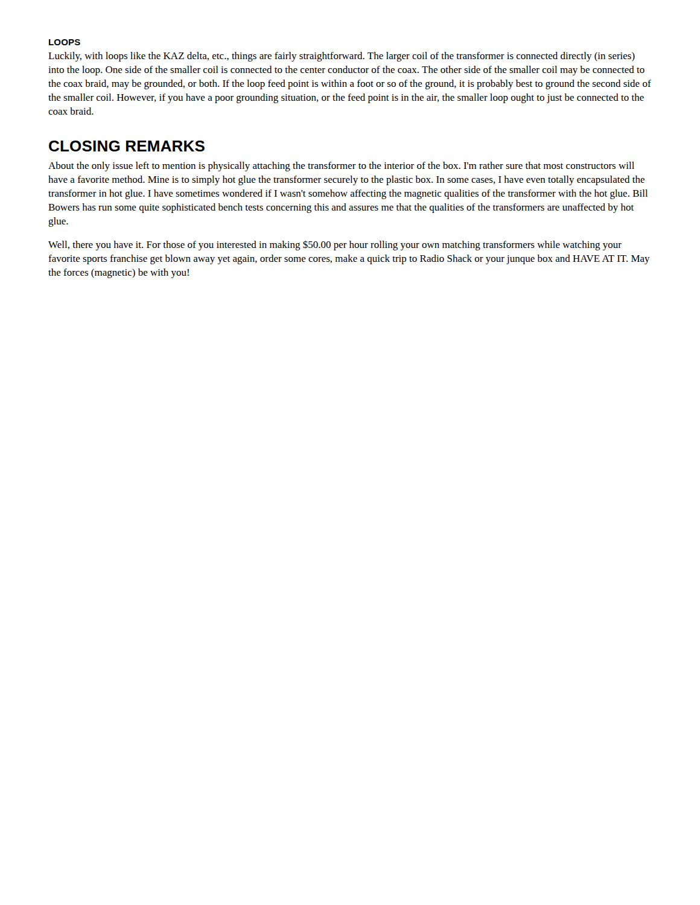LOOPS
Luckily, with loops like the KAZ delta, etc., things are fairly straightforward. The larger coil of the transformer is connected directly (in series) into the loop. One side of the smaller coil is connected to the center conductor of the coax. The other side of the smaller coil may be connected to the coax braid, may be grounded, or both. If the loop feed point is within a foot or so of the ground, it is probably best to ground the second side of the smaller coil. However, if you have a poor grounding situation, or the feed point is in the air, the smaller loop ought to just be connected to the coax braid.
CLOSING REMARKS
About the only issue left to mention is physically attaching the transformer to the interior of the box. I'm rather sure that most constructors will have a favorite method. Mine is to simply hot glue the transformer securely to the plastic box. In some cases, I have even totally encapsulated the transformer in hot glue. I have sometimes wondered if I wasn't somehow affecting the magnetic qualities of the transformer with the hot glue. Bill Bowers has run some quite sophisticated bench tests concerning this and assures me that the qualities of the transformers are unaffected by hot glue.
Well, there you have it. For those of you interested in making $50.00 per hour rolling your own matching transformers while watching your favorite sports franchise get blown away yet again, order some cores, make a quick trip to Radio Shack or your junque box and HAVE AT IT. May the forces (magnetic) be with you!